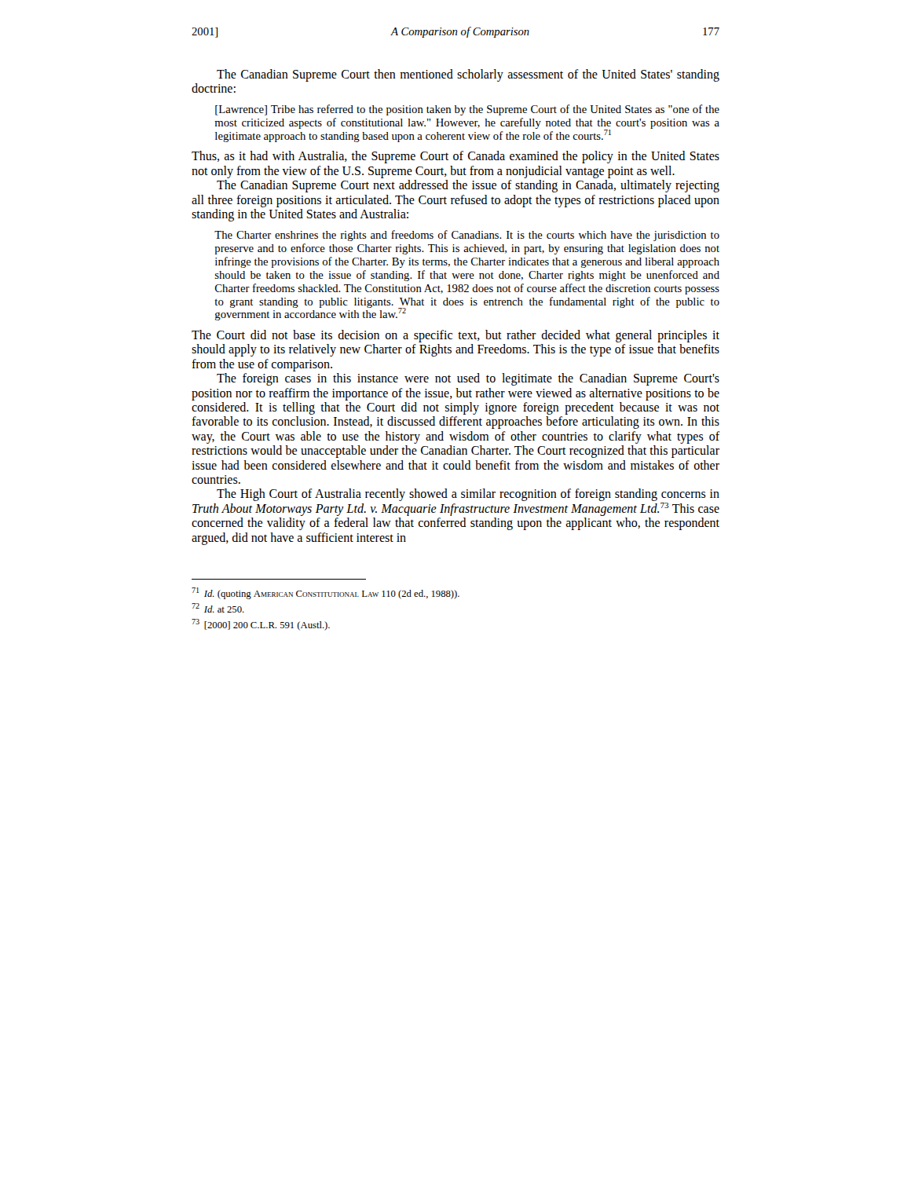2001] A Comparison of Comparison 177
The Canadian Supreme Court then mentioned scholarly assessment of the United States' standing doctrine:
[Lawrence] Tribe has referred to the position taken by the Supreme Court of the United States as "one of the most criticized aspects of constitutional law." However, he carefully noted that the court's position was a legitimate approach to standing based upon a coherent view of the role of the courts.71
Thus, as it had with Australia, the Supreme Court of Canada examined the policy in the United States not only from the view of the U.S. Supreme Court, but from a nonjudicial vantage point as well.
The Canadian Supreme Court next addressed the issue of standing in Canada, ultimately rejecting all three foreign positions it articulated. The Court refused to adopt the types of restrictions placed upon standing in the United States and Australia:
The Charter enshrines the rights and freedoms of Canadians. It is the courts which have the jurisdiction to preserve and to enforce those Charter rights. This is achieved, in part, by ensuring that legislation does not infringe the provisions of the Charter. By its terms, the Charter indicates that a generous and liberal approach should be taken to the issue of standing. If that were not done, Charter rights might be unenforced and Charter freedoms shackled. The Constitution Act, 1982 does not of course affect the discretion courts possess to grant standing to public litigants. What it does is entrench the fundamental right of the public to government in accordance with the law.72
The Court did not base its decision on a specific text, but rather decided what general principles it should apply to its relatively new Charter of Rights and Freedoms. This is the type of issue that benefits from the use of comparison.
The foreign cases in this instance were not used to legitimate the Canadian Supreme Court's position nor to reaffirm the importance of the issue, but rather were viewed as alternative positions to be considered. It is telling that the Court did not simply ignore foreign precedent because it was not favorable to its conclusion. Instead, it discussed different approaches before articulating its own. In this way, the Court was able to use the history and wisdom of other countries to clarify what types of restrictions would be unacceptable under the Canadian Charter. The Court recognized that this particular issue had been considered elsewhere and that it could benefit from the wisdom and mistakes of other countries.
The High Court of Australia recently showed a similar recognition of foreign standing concerns in Truth About Motorways Party Ltd. v. Macquarie Infrastructure Investment Management Ltd.73 This case concerned the validity of a federal law that conferred standing upon the applicant who, the respondent argued, did not have a sufficient interest in
71 Id. (quoting American Constitutional Law 110 (2d ed., 1988)).
72 Id. at 250.
73 [2000] 200 C.L.R. 591 (Austl.).